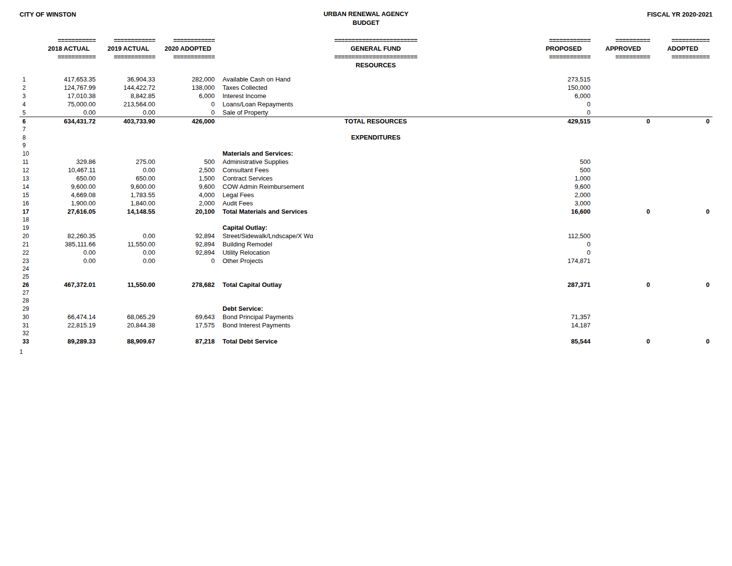CITY OF WINSTON
URBAN RENEWAL AGENCY
BUDGET
FISCAL YR 2020-2021
| | =========== | ============ | ============ | ======================== | ============ | ========== | =========== |
| | 2018 ACTUAL | 2019 ACTUAL | 2020 ADOPTED | GENERAL FUND | PROPOSED | APPROVED | ADOPTED |
| | =========== | ============ | ============ | ======================== | ============ | ========== | =========== |
| | | | | RESOURCES | | | |
| 1 | 417,653.35 | 36,904.33 | 282,000 | Available Cash on Hand | 273,515 | | |
| 2 | 124,767.99 | 144,422.72 | 138,000 | Taxes Collected | 150,000 | | |
| 3 | 17,010.38 | 8,842.85 | 6,000 | Interest Income | 6,000 | | |
| 4 | 75,000.00 | 213,564.00 | 0 | Loans/Loan Repayments | 0 | | |
| 5 | 0.00 | 0.00 | 0 | Sale of Property | 0 | | |
| 6 | 634,431.72 | 403,733.90 | 426,000 | TOTAL RESOURCES | 429,515 | 0 | 0 |
| 7 | |
| 8 | | | | EXPENDITURES | | | |
| 9 | |
| 10 | | | | Materials and Services: | | | |
| 11 | 329.86 | 275.00 | 500 | Administrative Supplies | 500 | | |
| 12 | 10,467.11 | 0.00 | 2,500 | Consultant Fees | 500 | | |
| 13 | 650.00 | 650.00 | 1,500 | Contract Services | 1,000 | | |
| 14 | 9,600.00 | 9,600.00 | 9,600 | COW Admin Reimbursement | 9,600 | | |
| 15 | 4,669.08 | 1,783.55 | 4,000 | Legal Fees | 2,000 | | |
| 16 | 1,900.00 | 1,840.00 | 2,000 | Audit Fees | 3,000 | | |
| 17 | 27,616.05 | 14,148.55 | 20,100 | Total Materials and Services | 16,600 | 0 | 0 |
| 18 | |
| 19 | | | | Capital Outlay: | | | |
| 20 | 82,260.35 | 0.00 | 92,894 | Street/Sidewalk/Lndscape/X Wɑ | 112,500 | | |
| 21 | 385,111.66 | 11,550.00 | 92,894 | Building Remodel | 0 | | |
| 22 | 0.00 | 0.00 | 92,894 | Utility Relocation | 0 | | |
| 23 | 0.00 | 0.00 | 0 | Other Projects | 174,871 | | |
| 24 | |
| 25 | |
| 26 | 467,372.01 | 11,550.00 | 278,682 | Total Capital Outlay | 287,371 | 0 | 0 |
| 27 | |
| 28 | |
| 29 | | | | Debt Service: | | | |
| 30 | 66,474.14 | 68,065.29 | 69,643 | Bond Principal Payments | 71,357 | | |
| 31 | 22,815.19 | 20,844.38 | 17,575 | Bond Interest Payments | 14,187 | | |
| 32 | |
| 33 | 89,289.33 | 88,909.67 | 87,218 | Total Debt Service | 85,544 | 0 | 0 |
1